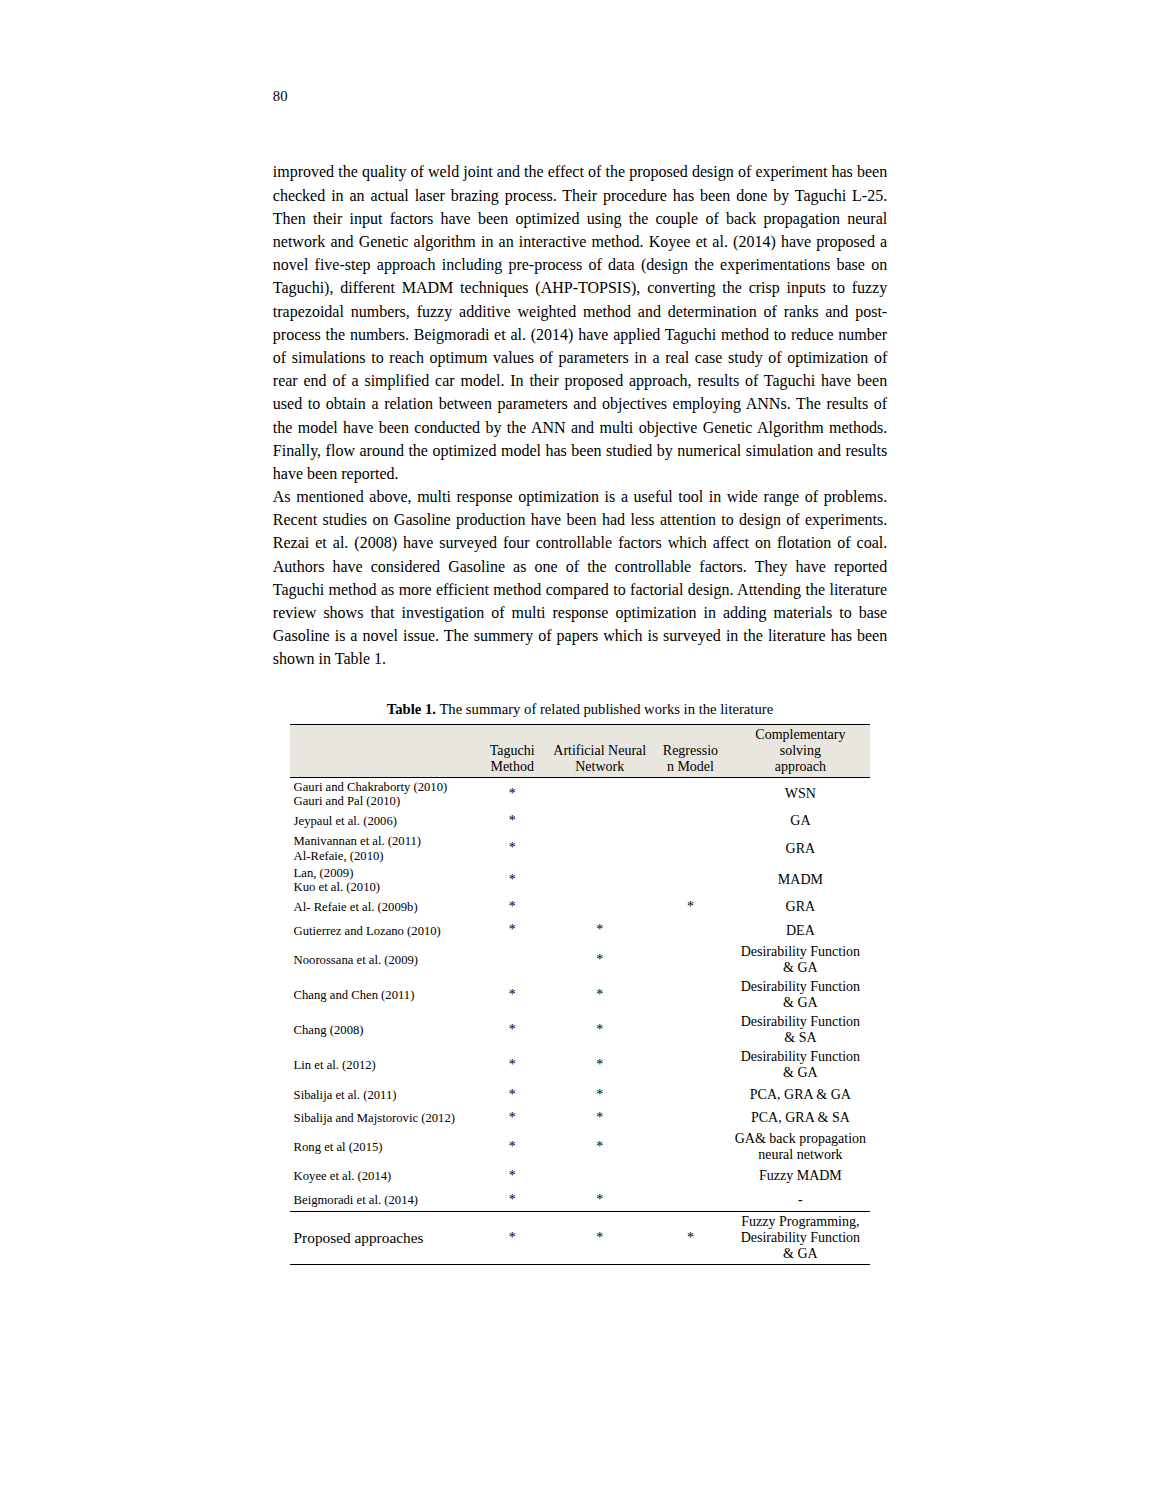80
improved the quality of weld joint and the effect of the proposed design of experiment has been checked in an actual laser brazing process. Their procedure has been done by Taguchi L-25. Then their input factors have been optimized using the couple of back propagation neural network and Genetic algorithm in an interactive method. Koyee et al. (2014) have proposed a novel five-step approach including pre-process of data (design the experimentations base on Taguchi), different MADM techniques (AHP-TOPSIS), converting the crisp inputs to fuzzy trapezoidal numbers, fuzzy additive weighted method and determination of ranks and post-process the numbers. Beigmoradi et al. (2014) have applied Taguchi method to reduce number of simulations to reach optimum values of parameters in a real case study of optimization of rear end of a simplified car model. In their proposed approach, results of Taguchi have been used to obtain a relation between parameters and objectives employing ANNs. The results of the model have been conducted by the ANN and multi objective Genetic Algorithm methods. Finally, flow around the optimized model has been studied by numerical simulation and results have been reported.
As mentioned above, multi response optimization is a useful tool in wide range of problems. Recent studies on Gasoline production have been had less attention to design of experiments. Rezai et al. (2008) have surveyed four controllable factors which affect on flotation of coal. Authors have considered Gasoline as one of the controllable factors. They have reported Taguchi method as more efficient method compared to factorial design. Attending the literature review shows that investigation of multi response optimization in adding materials to base Gasoline is a novel issue. The summery of papers which is surveyed in the literature has been shown in Table 1.
Table 1. The summary of related published works in the literature
| | Taguchi Method | Artificial Neural Network | Regressio n Model | Complementary solving approach |
| Gauri and Chakraborty (2010) Gauri and Pal (2010) | * | | | WSN |
| Jeypaul et al. (2006) | * | | | GA |
| Manivannan et al. (2011) Al-Refaie, (2010) | * | | | GRA |
| Lan, (2009) Kuo et al. (2010) | * | | | MADM |
| Al- Refaie et al. (2009b) | * | | * | GRA |
| Gutierrez and Lozano (2010) | * | * | | DEA |
| Noorossana et al. (2009) | | * | | Desirability Function & GA |
| Chang and Chen (2011) | * | * | | Desirability Function & GA |
| Chang (2008) | * | * | | Desirability Function & SA |
| Lin et al. (2012) | * | * | | Desirability Function & GA |
| Sibalija et al. (2011) | * | * | | PCA, GRA & GA |
| Sibalija and Majstorovic (2012) | * | * | | PCA, GRA & SA |
| Rong et al (2015) | * | * | | GA& back propagation neural network |
| Koyee et al. (2014) | * | | | Fuzzy MADM |
| Beigmoradi et al. (2014) | * | * | | - |
| Proposed approaches | * | * | * | Fuzzy Programming, Desirability Function & GA |